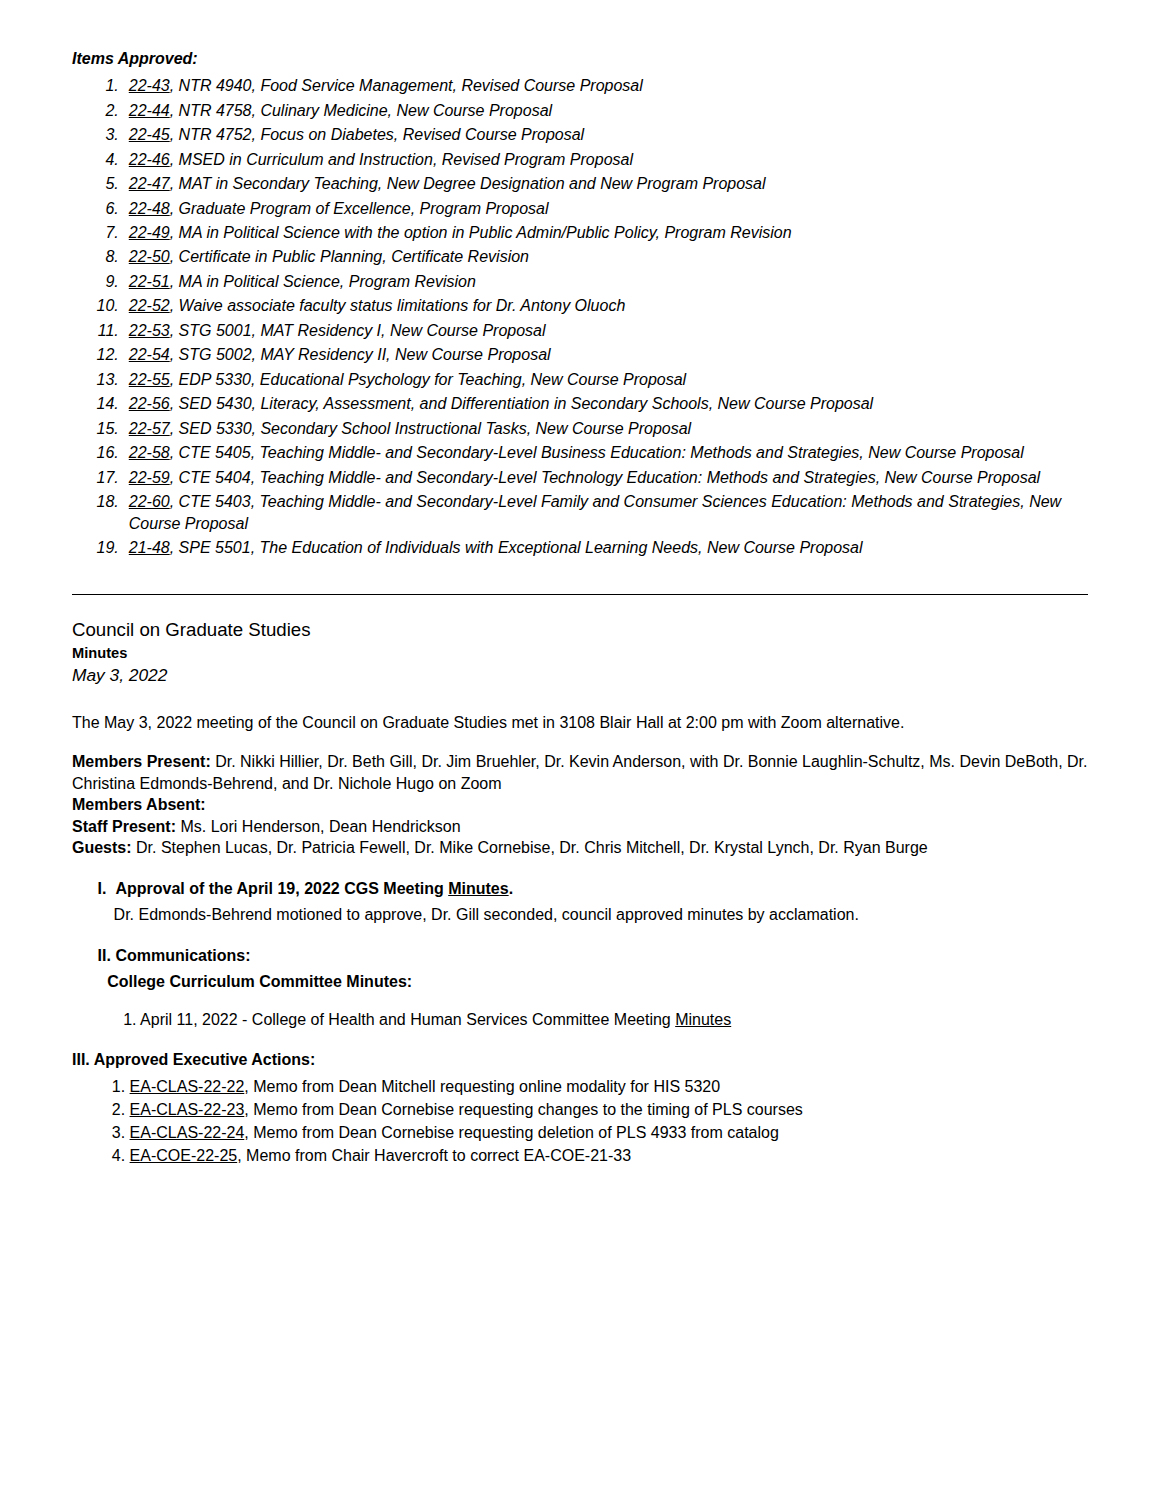Items Approved:
22-43, NTR 4940, Food Service Management, Revised Course Proposal
22-44, NTR 4758, Culinary Medicine, New Course Proposal
22-45, NTR 4752, Focus on Diabetes, Revised Course Proposal
22-46, MSED in Curriculum and Instruction, Revised Program Proposal
22-47, MAT in Secondary Teaching, New Degree Designation and New Program Proposal
22-48, Graduate Program of Excellence, Program Proposal
22-49, MA in Political Science with the option in Public Admin/Public Policy, Program Revision
22-50, Certificate in Public Planning, Certificate Revision
22-51, MA in Political Science, Program Revision
22-52, Waive associate faculty status limitations for Dr. Antony Oluoch
22-53, STG 5001, MAT Residency I, New Course Proposal
22-54, STG 5002, MAY Residency II, New Course Proposal
22-55, EDP 5330, Educational Psychology for Teaching, New Course Proposal
22-56, SED 5430, Literacy, Assessment, and Differentiation in Secondary Schools, New Course Proposal
22-57, SED 5330, Secondary School Instructional Tasks, New Course Proposal
22-58, CTE 5405, Teaching Middle- and Secondary-Level Business Education: Methods and Strategies, New Course Proposal
22-59, CTE 5404, Teaching Middle- and Secondary-Level Technology Education: Methods and Strategies, New Course Proposal
22-60, CTE 5403, Teaching Middle- and Secondary-Level Family and Consumer Sciences Education: Methods and Strategies, New Course Proposal
21-48, SPE 5501, The Education of Individuals with Exceptional Learning Needs, New Course Proposal
Council on Graduate Studies
Minutes
May 3, 2022
The May 3, 2022 meeting of the Council on Graduate Studies met in 3108 Blair Hall at 2:00 pm with Zoom alternative.
Members Present: Dr. Nikki Hillier, Dr. Beth Gill, Dr. Jim Bruehler, Dr. Kevin Anderson, with Dr. Bonnie Laughlin-Schultz, Ms. Devin DeBoth, Dr. Christina Edmonds-Behrend, and Dr. Nichole Hugo on Zoom
Members Absent:
Staff Present: Ms. Lori Henderson, Dean Hendrickson
Guests: Dr. Stephen Lucas, Dr. Patricia Fewell, Dr. Mike Cornebise, Dr. Chris Mitchell, Dr. Krystal Lynch, Dr. Ryan Burge
I. Approval of the April 19, 2022 CGS Meeting Minutes.
Dr. Edmonds-Behrend motioned to approve, Dr. Gill seconded, council approved minutes by acclamation.
II. Communications:
College Curriculum Committee Minutes:
1. April 11, 2022 - College of Health and Human Services Committee Meeting Minutes
III. Approved Executive Actions:
EA-CLAS-22-22, Memo from Dean Mitchell requesting online modality for HIS 5320
EA-CLAS-22-23, Memo from Dean Cornebise requesting changes to the timing of PLS courses
EA-CLAS-22-24, Memo from Dean Cornebise requesting deletion of PLS 4933 from catalog
EA-COE-22-25, Memo from Chair Havercroft to correct EA-COE-21-33